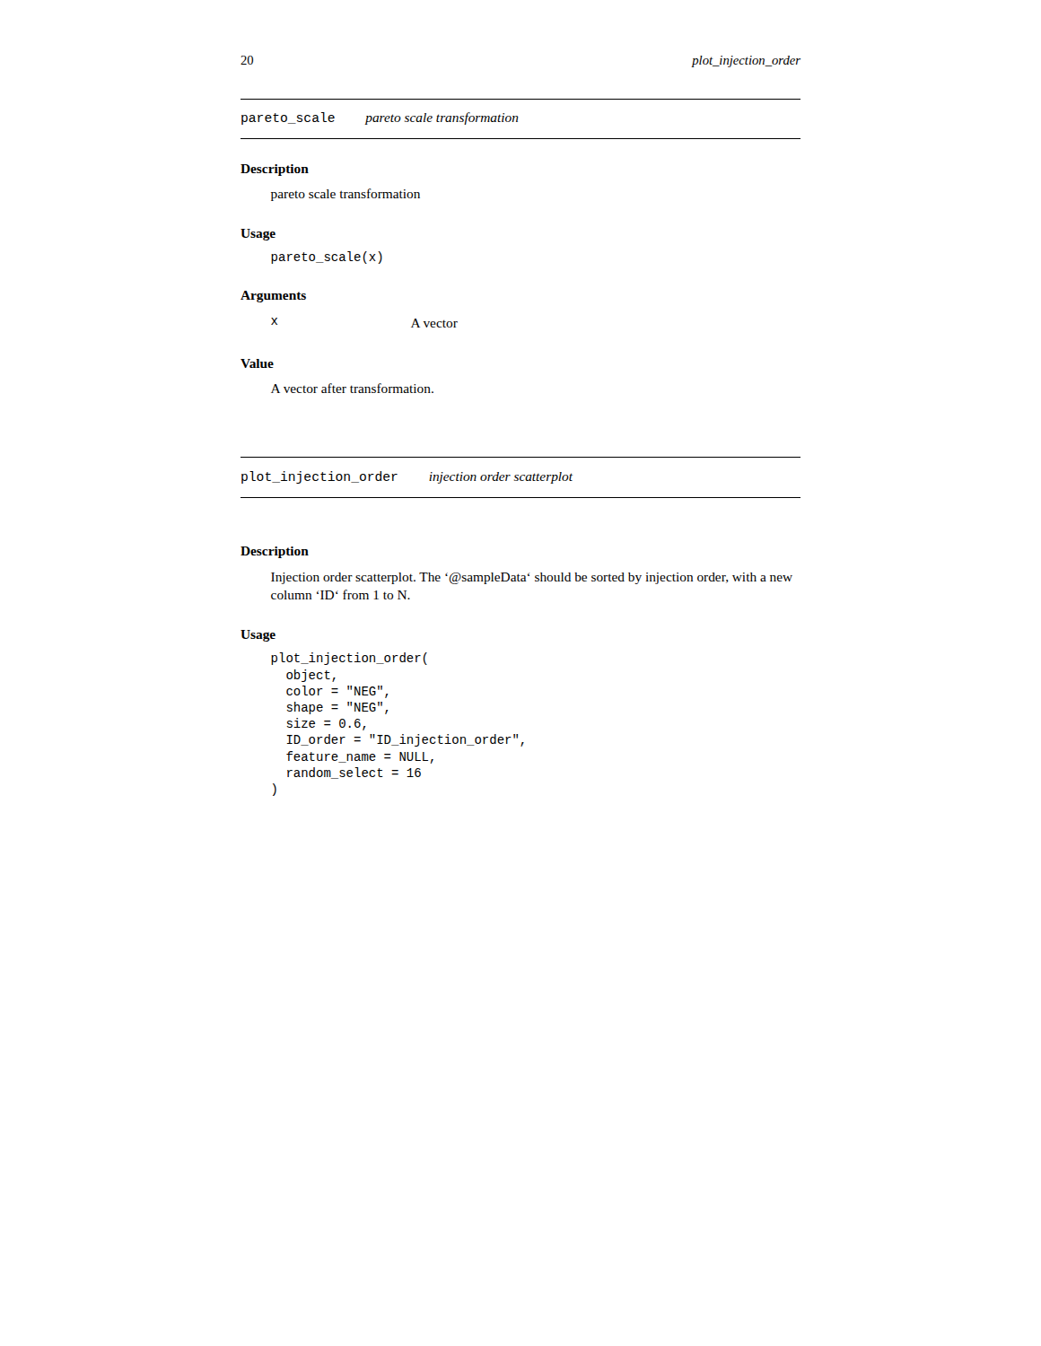20 plot_injection_order
pareto_scale pareto scale transformation
Description
pareto scale transformation
Usage
pareto_scale(x)
Arguments
| x | A vector |
Value
A vector after transformation.
plot_injection_order injection order scatterplot
Description
Injection order scatterplot. The ‘@sampleData‘ should be sorted by injection order, with a new column ‘ID‘ from 1 to N.
Usage
plot_injection_order(
  object,
  color = "NEG",
  shape = "NEG",
  size = 0.6,
  ID_order = "ID_injection_order",
  feature_name = NULL,
  random_select = 16
)